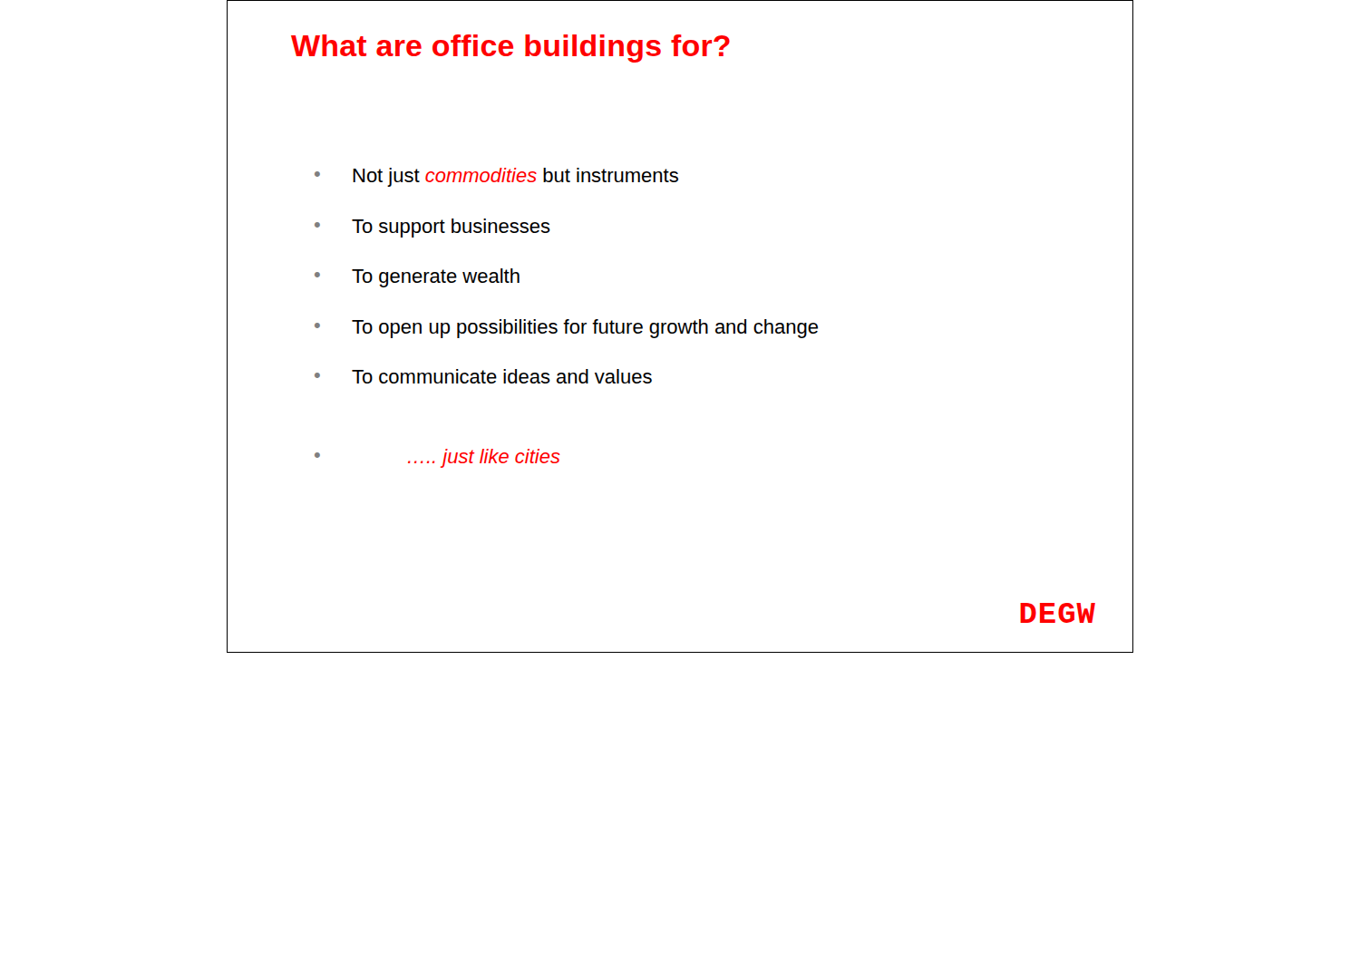What are office buildings for?
Not just commodities but instruments
To support businesses
To generate wealth
To open up possibilities for future growth and change
To communicate ideas and values
….. just like cities
DEGW